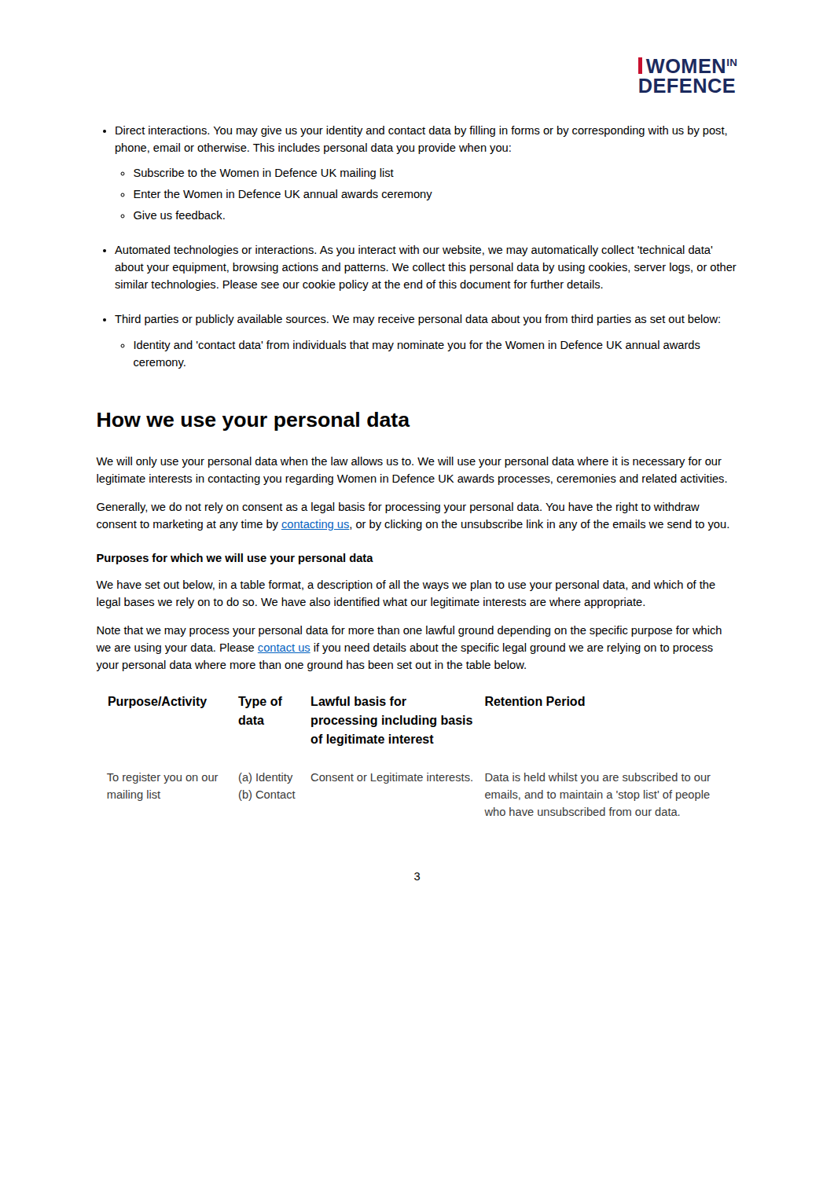WOMENIN
DEFENCE
Direct interactions. You may give us your identity and contact data by filling in forms or by corresponding with us by post, phone, email or otherwise. This includes personal data you provide when you:
Subscribe to the Women in Defence UK mailing list
Enter the Women in Defence UK annual awards ceremony
Give us feedback.
Automated technologies or interactions. As you interact with our website, we may automatically collect 'technical data' about your equipment, browsing actions and patterns. We collect this personal data by using cookies, server logs, or other similar technologies. Please see our cookie policy at the end of this document for further details.
Third parties or publicly available sources. We may receive personal data about you from third parties as set out below:
Identity and 'contact data' from individuals that may nominate you for the Women in Defence UK annual awards ceremony.
How we use your personal data
We will only use your personal data when the law allows us to. We will use your personal data where it is necessary for our legitimate interests in contacting you regarding Women in Defence UK awards processes, ceremonies and related activities.
Generally, we do not rely on consent as a legal basis for processing your personal data. You have the right to withdraw consent to marketing at any time by contacting us, or by clicking on the unsubscribe link in any of the emails we send to you.
Purposes for which we will use your personal data
We have set out below, in a table format, a description of all the ways we plan to use your personal data, and which of the legal bases we rely on to do so. We have also identified what our legitimate interests are where appropriate.
Note that we may process your personal data for more than one lawful ground depending on the specific purpose for which we are using your data. Please contact us if you need details about the specific legal ground we are relying on to process your personal data where more than one ground has been set out in the table below.
| Purpose/Activity | Type of data | Lawful basis for processing including basis of legitimate interest | Retention Period |
| --- | --- | --- | --- |
| To register you on our mailing list | (a) Identity (b) Contact | Consent or Legitimate interests. | Data is held whilst you are subscribed to our emails, and to maintain a 'stop list' of people who have unsubscribed from our data. |
3